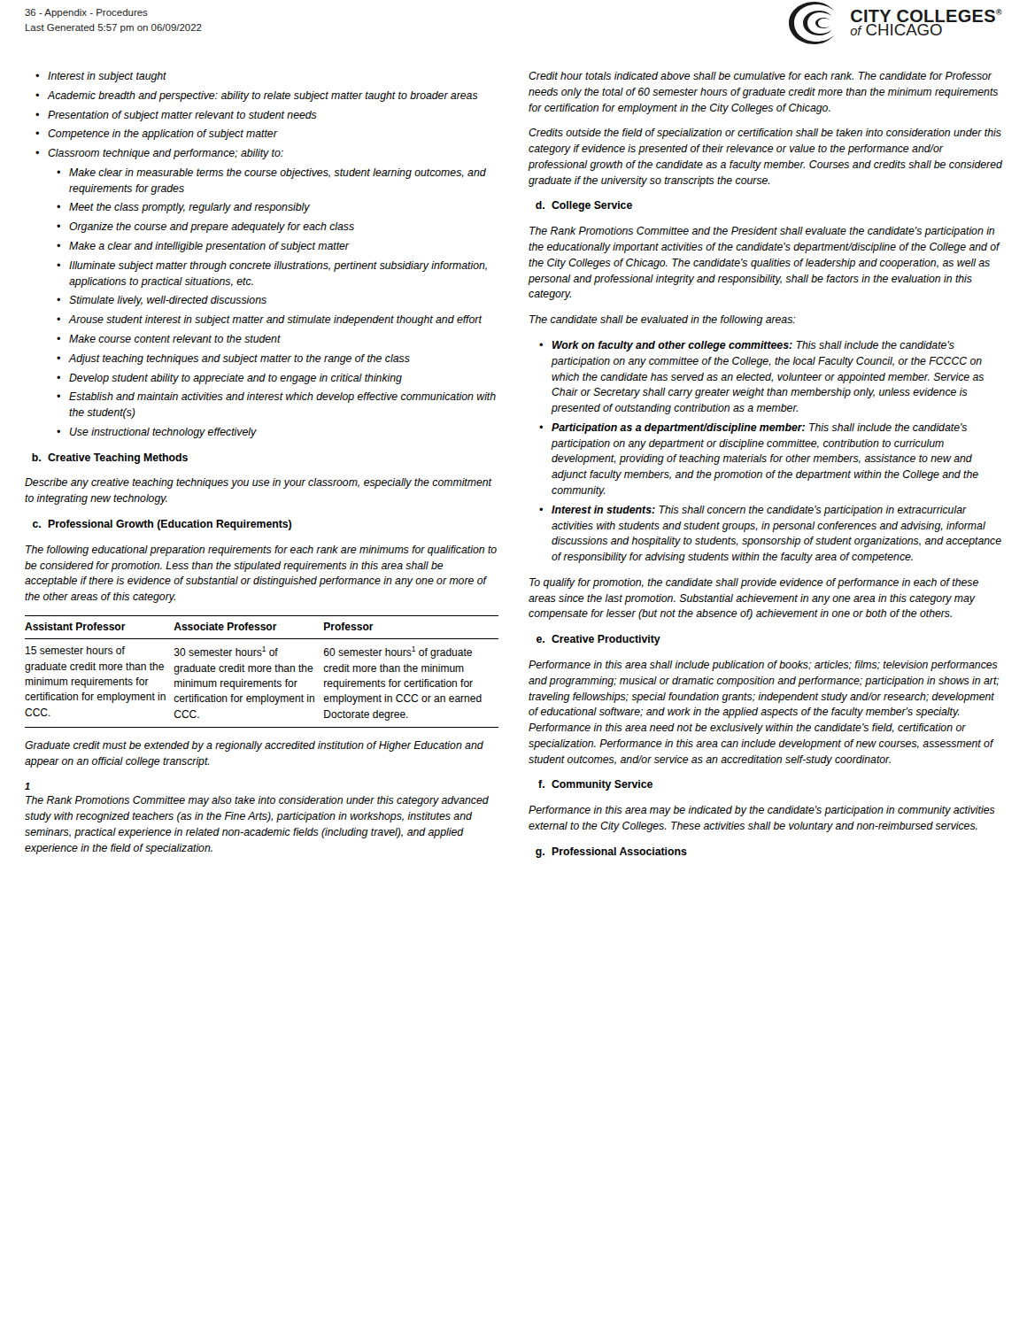36 - Appendix - Procedures
Last Generated 5:57 pm on 06/09/2022
CITY COLLEGES®
of CHICAGO
Interest in subject taught
Academic breadth and perspective: ability to relate subject matter taught to broader areas
Presentation of subject matter relevant to student needs
Competence in the application of subject matter
Classroom technique and performance; ability to:
Make clear in measurable terms the course objectives, student learning outcomes, and requirements for grades
Meet the class promptly, regularly and responsibly
Organize the course and prepare adequately for each class
Make a clear and intelligible presentation of subject matter
Illuminate subject matter through concrete illustrations, pertinent subsidiary information, applications to practical situations, etc.
Stimulate lively, well-directed discussions
Arouse student interest in subject matter and stimulate independent thought and effort
Make course content relevant to the student
Adjust teaching techniques and subject matter to the range of the class
Develop student ability to appreciate and to engage in critical thinking
Establish and maintain activities and interest which develop effective communication with the student(s)
Use instructional technology effectively
Creative Teaching Methods
Describe any creative teaching techniques you use in your classroom, especially the commitment to integrating new technology.
Professional Growth (Education Requirements)
The following educational preparation requirements for each rank are minimums for qualification to be considered for promotion. Less than the stipulated requirements in this area shall be acceptable if there is evidence of substantial or distinguished performance in any one or more of the other areas of this category.
| Assistant Professor | Associate Professor | Professor |
| --- | --- | --- |
| 15 semester hours of graduate credit more than the minimum requirements for certification for employment in CCC. | 30 semester hours 1 of graduate credit more than the minimum requirements for certification for employment in CCC. | 60 semester hours 1 of graduate credit more than the minimum requirements for certification for employment in CCC or an earned Doctorate degree. |
Graduate credit must be extended by a regionally accredited institution of Higher Education and appear on an official college transcript.
1
The Rank Promotions Committee may also take into consideration under this category advanced study with recognized teachers (as in the Fine Arts), participation in workshops, institutes and seminars, practical experience in related non-academic fields (including travel), and applied experience in the field of specialization.
Credit hour totals indicated above shall be cumulative for each rank. The candidate for Professor needs only the total of 60 semester hours of graduate credit more than the minimum requirements for certification for employment in the City Colleges of Chicago.
Credits outside the field of specialization or certification shall be taken into consideration under this category if evidence is presented of their relevance or value to the performance and/or professional growth of the candidate as a faculty member. Courses and credits shall be considered graduate if the university so transcripts the course.
College Service
The Rank Promotions Committee and the President shall evaluate the candidate's participation in the educationally important activities of the candidate's department/discipline of the College and of the City Colleges of Chicago. The candidate's qualities of leadership and cooperation, as well as personal and professional integrity and responsibility, shall be factors in the evaluation in this category.
The candidate shall be evaluated in the following areas:
Work on faculty and other college committees: This shall include the candidate's participation on any committee of the College, the local Faculty Council, or the FCCCC on which the candidate has served as an elected, volunteer or appointed member. Service as Chair or Secretary shall carry greater weight than membership only, unless evidence is presented of outstanding contribution as a member.
Participation as a department/discipline member: This shall include the candidate's participation on any department or discipline committee, contribution to curriculum development, providing of teaching materials for other members, assistance to new and adjunct faculty members, and the promotion of the department within the College and the community.
Interest in students: This shall concern the candidate's participation in extracurricular activities with students and student groups, in personal conferences and advising, informal discussions and hospitality to students, sponsorship of student organizations, and acceptance of responsibility for advising students within the faculty area of competence.
To qualify for promotion, the candidate shall provide evidence of performance in each of these areas since the last promotion. Substantial achievement in any one area in this category may compensate for lesser (but not the absence of) achievement in one or both of the others.
Creative Productivity
Performance in this area shall include publication of books; articles; films; television performances and programming; musical or dramatic composition and performance; participation in shows in art; traveling fellowships; special foundation grants; independent study and/or research; development of educational software; and work in the applied aspects of the faculty member's specialty. Performance in this area need not be exclusively within the candidate's field, certification or specialization. Performance in this area can include development of new courses, assessment of student outcomes, and/or service as an accreditation self-study coordinator.
Community Service
Performance in this area may be indicated by the candidate's participation in community activities external to the City Colleges. These activities shall be voluntary and non-reimbursed services.
Professional Associations